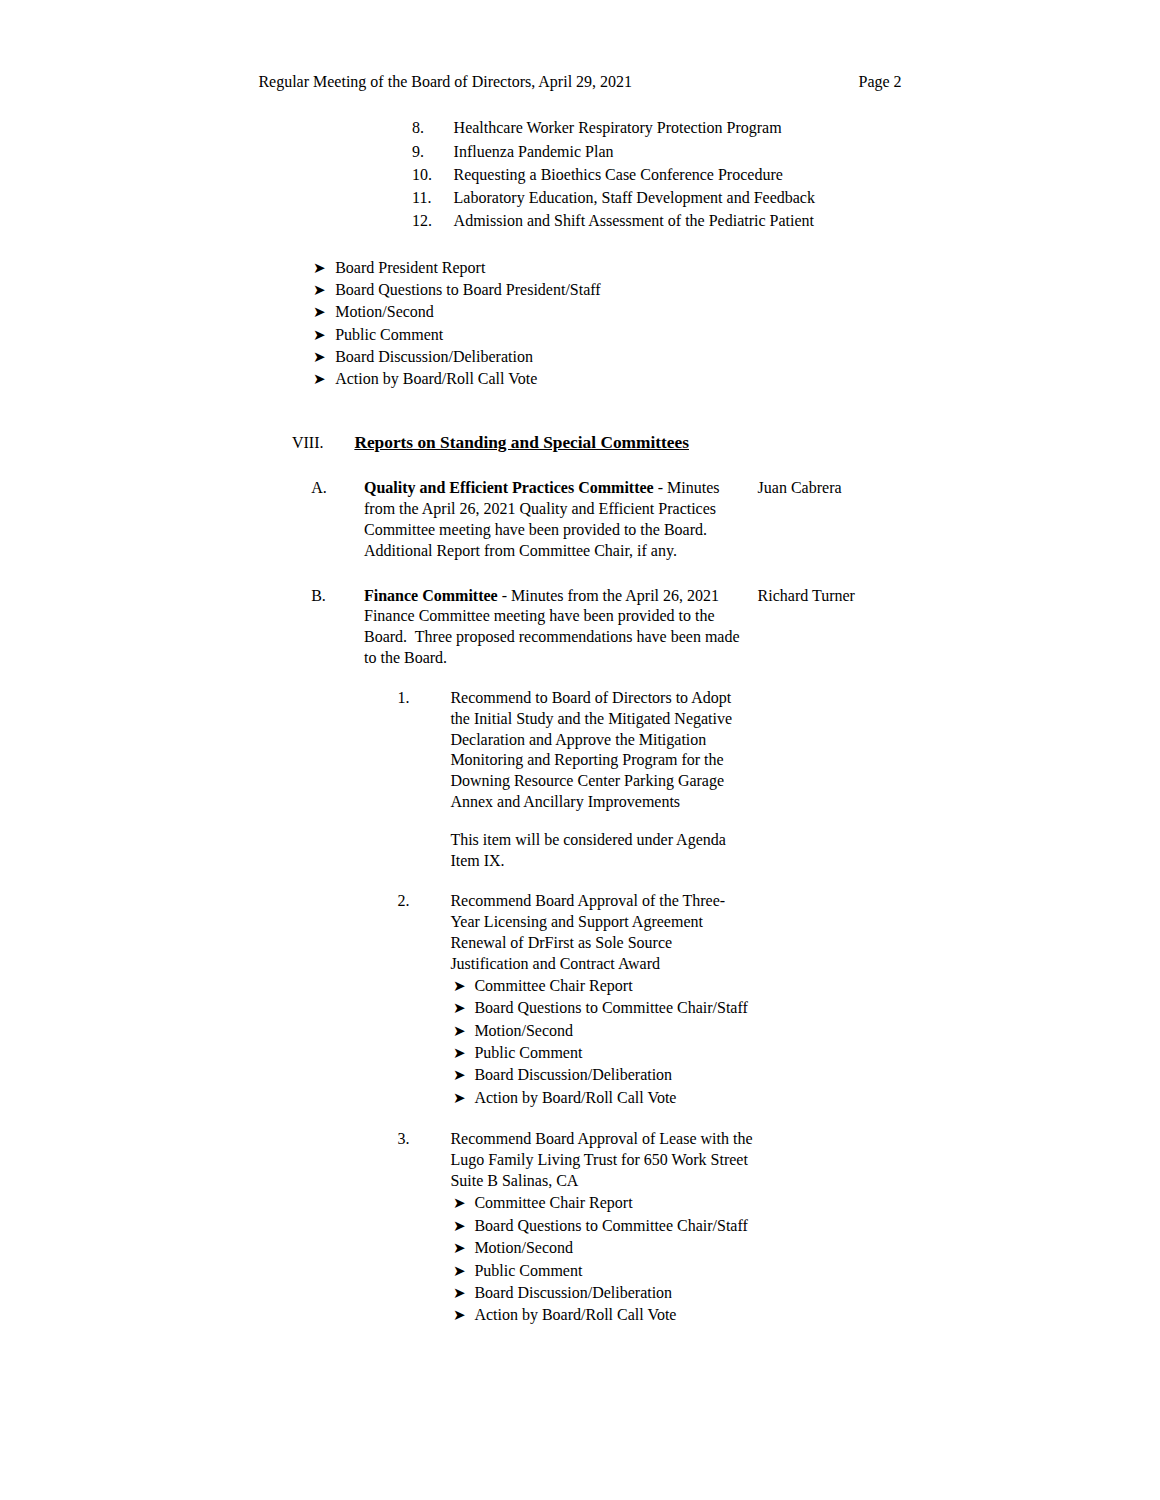Regular Meeting of the Board of Directors, April 29, 2021
Page 2
8. Healthcare Worker Respiratory Protection Program
9. Influenza Pandemic Plan
10. Requesting a Bioethics Case Conference Procedure
11. Laboratory Education, Staff Development and Feedback
12. Admission and Shift Assessment of the Pediatric Patient
Board President Report
Board Questions to Board President/Staff
Motion/Second
Public Comment
Board Discussion/Deliberation
Action by Board/Roll Call Vote
VIII.
Reports on Standing and Special Committees
A.
Juan Cabrera
Quality and Efficient Practices Committee - Minutes from the April 26, 2021 Quality and Efficient Practices Committee meeting have been provided to the Board. Additional Report from Committee Chair, if any.
B.
Richard Turner
Finance Committee - Minutes from the April 26, 2021 Finance Committee meeting have been provided to the Board. Three proposed recommendations have been made to the Board.
1.
Recommend to Board of Directors to Adopt the Initial Study and the Mitigated Negative Declaration and Approve the Mitigation Monitoring and Reporting Program for the Downing Resource Center Parking Garage Annex and Ancillary Improvements
This item will be considered under Agenda Item IX.
2.
Recommend Board Approval of the Three-Year Licensing and Support Agreement Renewal of DrFirst as Sole Source Justification and Contract Award
Committee Chair Report
Board Questions to Committee Chair/Staff
Motion/Second
Public Comment
Board Discussion/Deliberation
Action by Board/Roll Call Vote
3.
Recommend Board Approval of Lease with the Lugo Family Living Trust for 650 Work Street Suite B Salinas, CA
Committee Chair Report
Board Questions to Committee Chair/Staff
Motion/Second
Public Comment
Board Discussion/Deliberation
Action by Board/Roll Call Vote